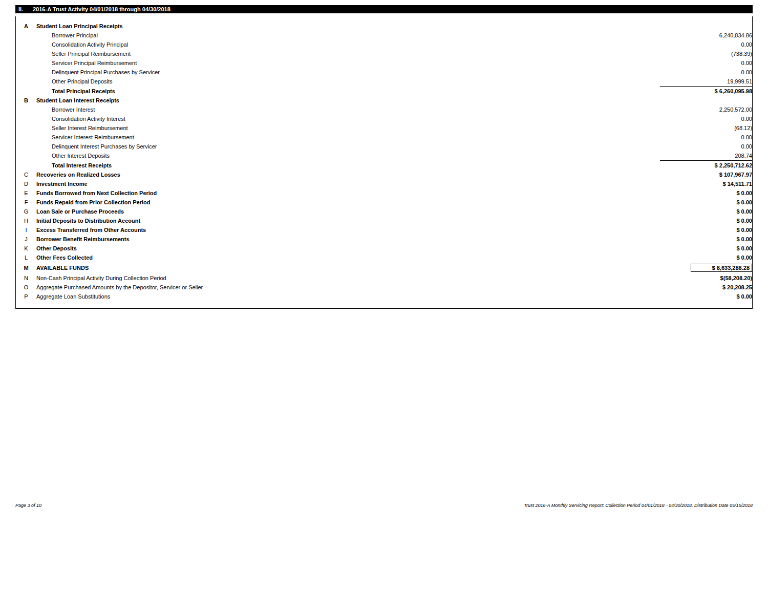II. 2016-A Trust Activity 04/01/2018 through 04/30/2018
| A | Student Loan Principal Receipts | |
| | Borrower Principal | | 6,240,834.86 |
| | Consolidation Activity Principal | | 0.00 |
| | Seller Principal Reimbursement | | (738.39) |
| | Servicer Principal Reimbursement | | 0.00 |
| | Delinquent Principal Purchases by Servicer | | 0.00 |
| | Other Principal Deposits | | 19,999.51 |
| | Total Principal Receipts | | $ 6,260,095.98 |
| B | Student Loan Interest Receipts | |
| | Borrower Interest | | 2,250,572.00 |
| | Consolidation Activity Interest | | 0.00 |
| | Seller Interest Reimbursement | | (68.12) |
| | Servicer Interest Reimbursement | | 0.00 |
| | Delinquent Interest Purchases by Servicer | | 0.00 |
| | Other Interest Deposits | | 208.74 |
| | Total Interest Receipts | | $ 2,250,712.62 |
| C | Recoveries on Realized Losses | | $ 107,967.97 |
| D | Investment Income | | $ 14,511.71 |
| E | Funds Borrowed from Next Collection Period | | $ 0.00 |
| F | Funds Repaid from Prior Collection Period | | $ 0.00 |
| G | Loan Sale or Purchase Proceeds | | $ 0.00 |
| H | Initial Deposits to Distribution Account | | $ 0.00 |
| I | Excess Transferred from Other Accounts | | $ 0.00 |
| J | Borrower Benefit Reimbursements | | $ 0.00 |
| K | Other Deposits | | $ 0.00 |
| L | Other Fees Collected | | $ 0.00 |
| M | AVAILABLE FUNDS | | $ 8,633,288.28 |
| N | Non-Cash Principal Activity During Collection Period | | $(58,208.20) |
| O | Aggregate Purchased Amounts by the Depositor, Servicer or Seller | | $ 20,208.25 |
| P | Aggregate Loan Substitutions | | $ 0.00 |
Page 3 of 10
Trust 2016-A Monthly Servicing Report: Collection Period 04/01/2018 - 04/30/2018, Distribution Date 05/15/2018